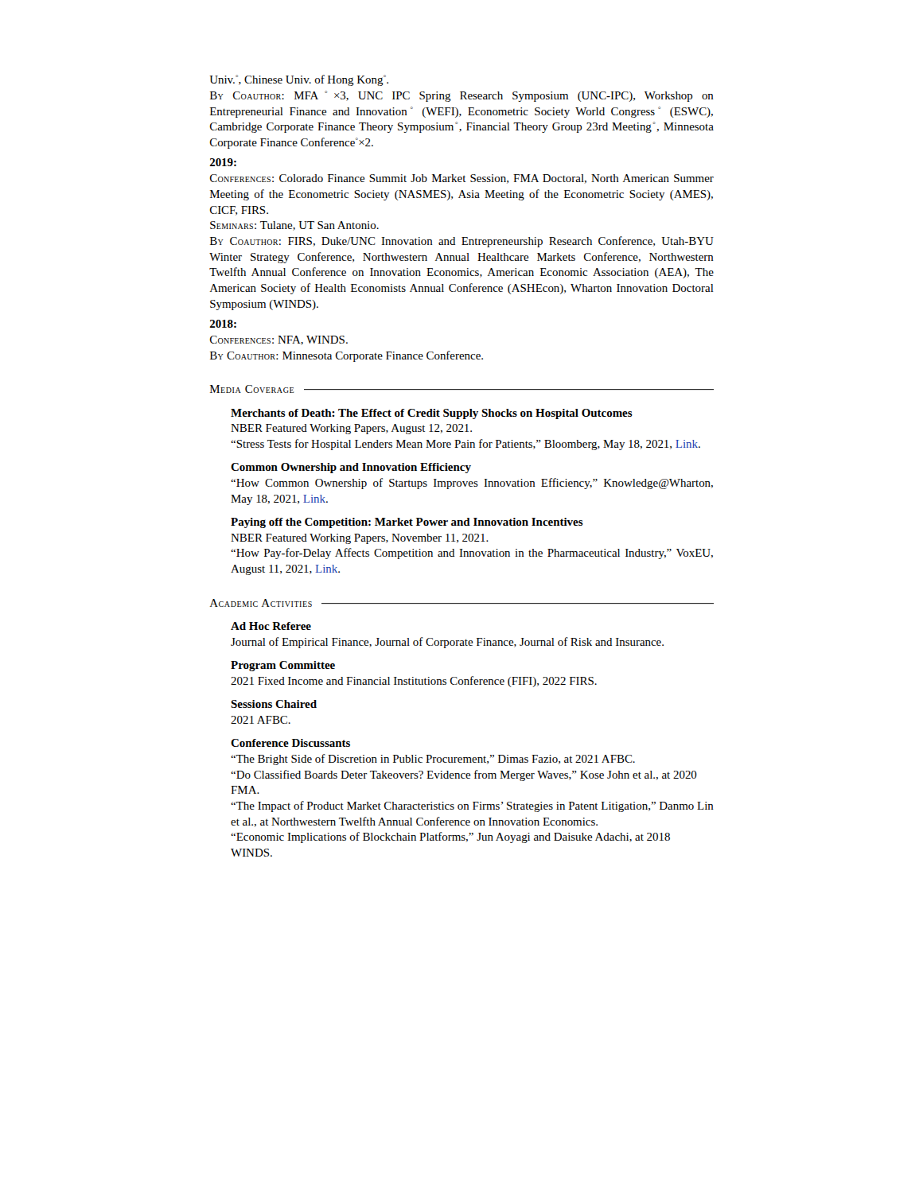Univ.◦, Chinese Univ. of Hong Kong◦.
By Coauthor: MFA◦×3, UNC IPC Spring Research Symposium (UNC-IPC), Workshop on Entrepreneurial Finance and Innovation◦ (WEFI), Econometric Society World Congress◦ (ESWC), Cambridge Corporate Finance Theory Symposium◦, Financial Theory Group 23rd Meeting◦, Minnesota Corporate Finance Conference◦×2.
2019:
Conferences: Colorado Finance Summit Job Market Session, FMA Doctoral, North American Summer Meeting of the Econometric Society (NASMES), Asia Meeting of the Econometric Society (AMES), CICF, FIRS.
Seminars: Tulane, UT San Antonio.
By Coauthor: FIRS, Duke/UNC Innovation and Entrepreneurship Research Conference, Utah-BYU Winter Strategy Conference, Northwestern Annual Healthcare Markets Conference, Northwestern Twelfth Annual Conference on Innovation Economics, American Economic Association (AEA), The American Society of Health Economists Annual Conference (ASHEcon), Wharton Innovation Doctoral Symposium (WINDS).
2018:
Conferences: NFA, WINDS.
By Coauthor: Minnesota Corporate Finance Conference.
Media Coverage
Merchants of Death: The Effect of Credit Supply Shocks on Hospital Outcomes
NBER Featured Working Papers, August 12, 2021.
“Stress Tests for Hospital Lenders Mean More Pain for Patients,” Bloomberg, May 18, 2021, Link.
Common Ownership and Innovation Efficiency
“How Common Ownership of Startups Improves Innovation Efficiency,” Knowledge@Wharton, May 18, 2021, Link.
Paying off the Competition: Market Power and Innovation Incentives
NBER Featured Working Papers, November 11, 2021.
“How Pay-for-Delay Affects Competition and Innovation in the Pharmaceutical Industry,” VoxEU, August 11, 2021, Link.
Academic Activities
Ad Hoc Referee
Journal of Empirical Finance, Journal of Corporate Finance, Journal of Risk and Insurance.
Program Committee
2021 Fixed Income and Financial Institutions Conference (FIFI), 2022 FIRS.
Sessions Chaired
2021 AFBC.
Conference Discussants
“The Bright Side of Discretion in Public Procurement,” Dimas Fazio, at 2021 AFBC.
“Do Classified Boards Deter Takeovers? Evidence from Merger Waves,” Kose John et al., at 2020 FMA.
“The Impact of Product Market Characteristics on Firms’ Strategies in Patent Litigation,” Danmo Lin et al., at Northwestern Twelfth Annual Conference on Innovation Economics.
“Economic Implications of Blockchain Platforms,” Jun Aoyagi and Daisuke Adachi, at 2018 WINDS.